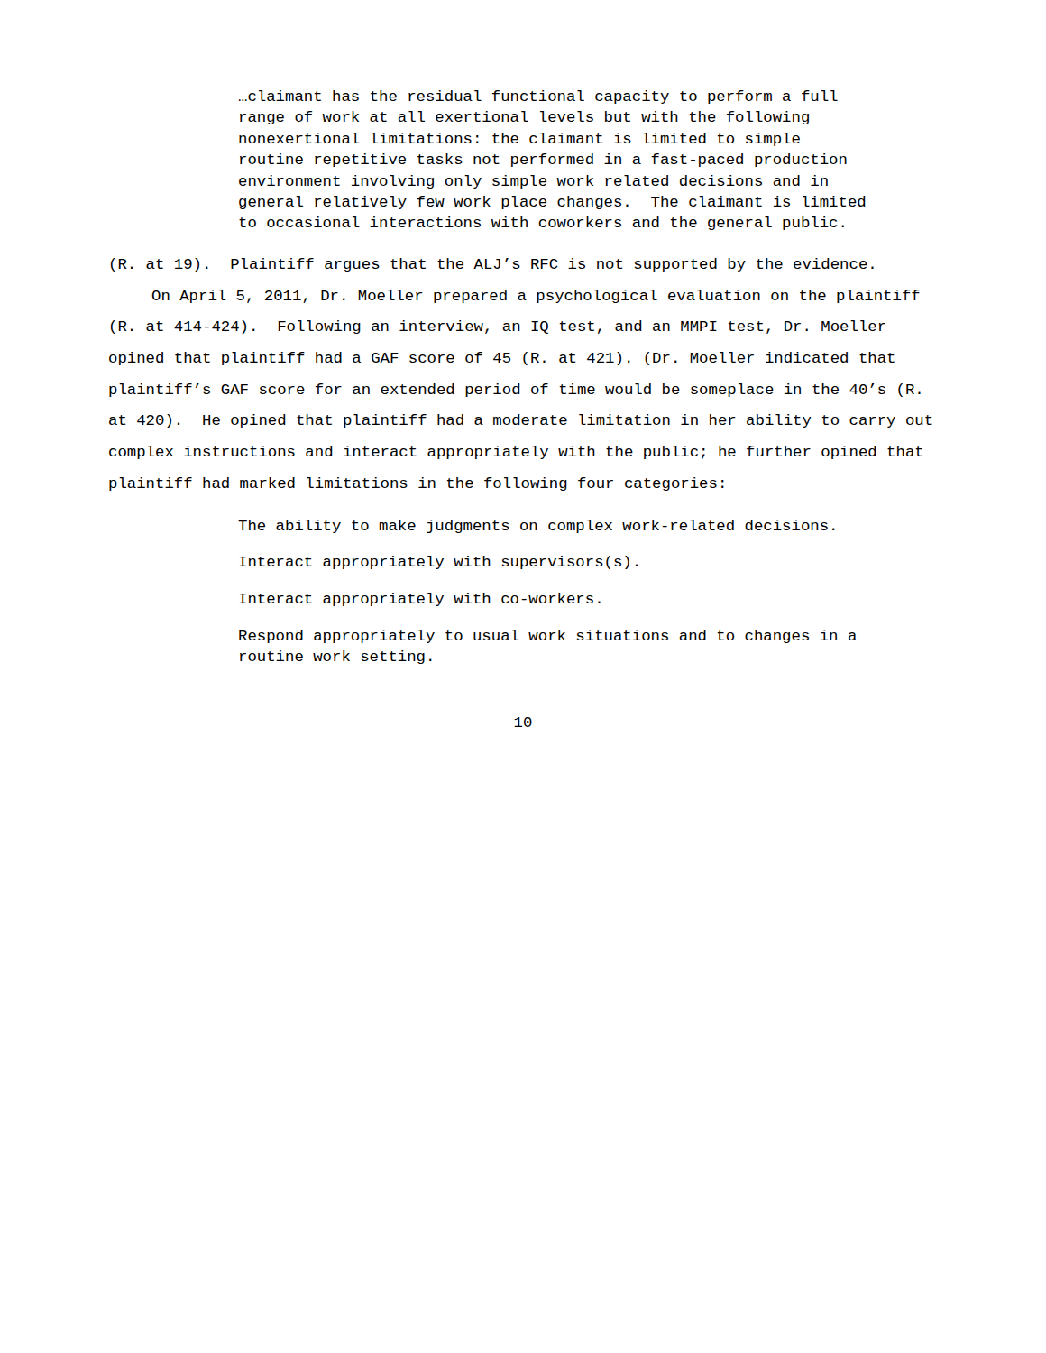…claimant has the residual functional capacity to perform a full range of work at all exertional levels but with the following nonexertional limitations: the claimant is limited to simple routine repetitive tasks not performed in a fast-paced production environment involving only simple work related decisions and in general relatively few work place changes. The claimant is limited to occasional interactions with coworkers and the general public.
(R. at 19). Plaintiff argues that the ALJ’s RFC is not supported by the evidence.
On April 5, 2011, Dr. Moeller prepared a psychological evaluation on the plaintiff (R. at 414-424). Following an interview, an IQ test, and an MMPI test, Dr. Moeller opined that plaintiff had a GAF score of 45 (R. at 421). (Dr. Moeller indicated that plaintiff’s GAF score for an extended period of time would be someplace in the 40’s (R. at 420). He opined that plaintiff had a moderate limitation in her ability to carry out complex instructions and interact appropriately with the public; he further opined that plaintiff had marked limitations in the following four categories:
The ability to make judgments on complex work-related decisions.
Interact appropriately with supervisors(s).
Interact appropriately with co-workers.
Respond appropriately to usual work situations and to changes in a routine work setting.
10